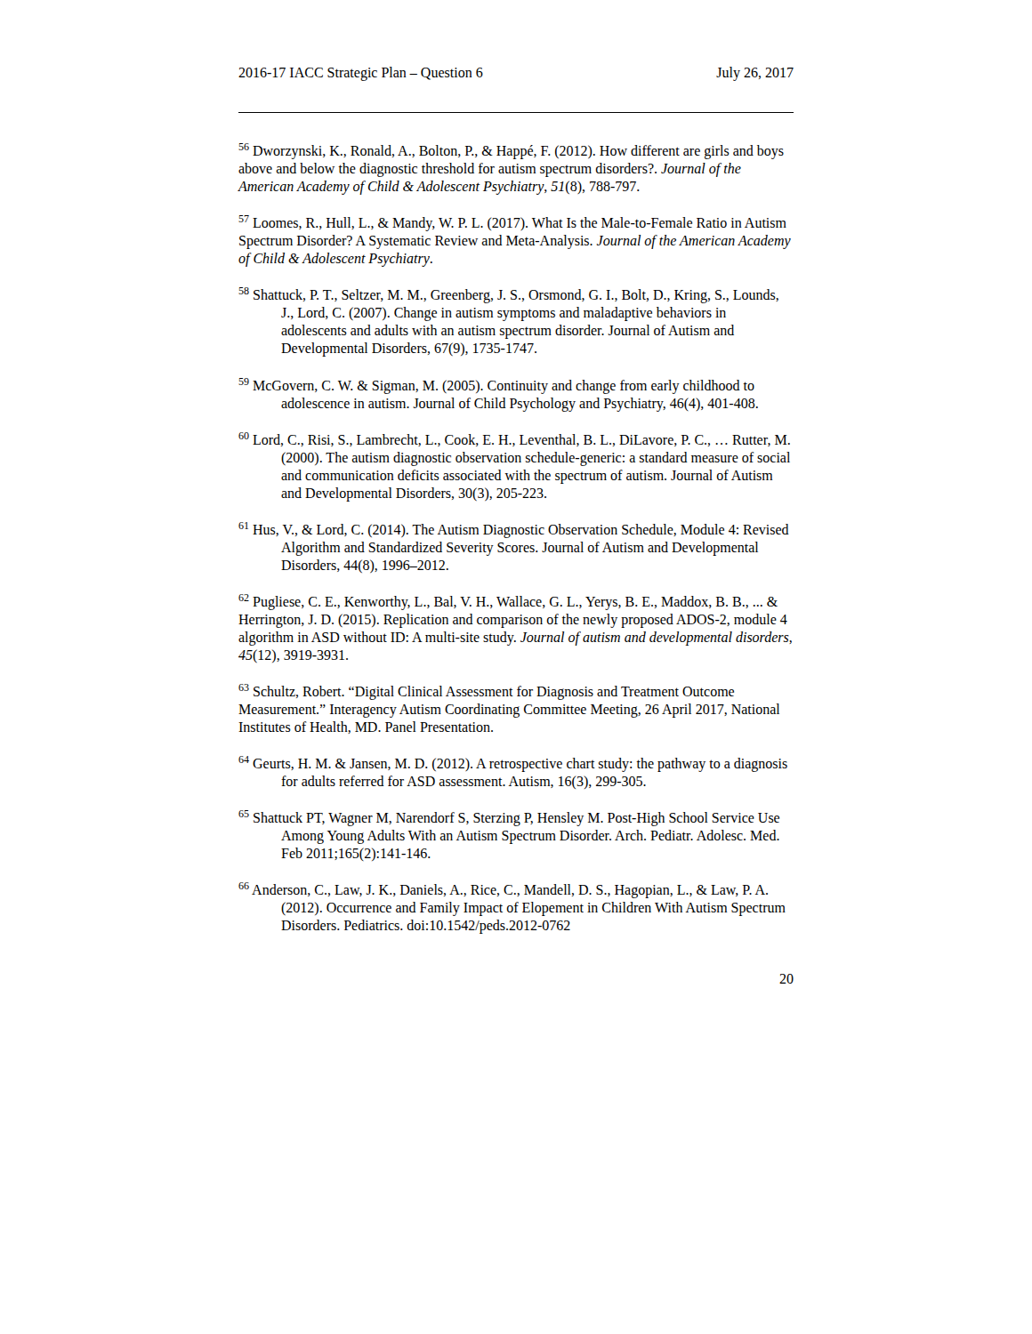2016-17 IACC Strategic Plan – Question 6
July 26, 2017
56 Dworzynski, K., Ronald, A., Bolton, P., & Happé, F. (2012). How different are girls and boys above and below the diagnostic threshold for autism spectrum disorders?. Journal of the American Academy of Child & Adolescent Psychiatry, 51(8), 788-797.
57 Loomes, R., Hull, L., & Mandy, W. P. L. (2017). What Is the Male-to-Female Ratio in Autism Spectrum Disorder? A Systematic Review and Meta-Analysis. Journal of the American Academy of Child & Adolescent Psychiatry.
58 Shattuck, P. T., Seltzer, M. M., Greenberg, J. S., Orsmond, G. I., Bolt, D., Kring, S., Lounds, J., Lord, C. (2007). Change in autism symptoms and maladaptive behaviors in adolescents and adults with an autism spectrum disorder. Journal of Autism and Developmental Disorders, 67(9), 1735-1747.
59 McGovern, C. W. & Sigman, M. (2005). Continuity and change from early childhood to adolescence in autism. Journal of Child Psychology and Psychiatry, 46(4), 401-408.
60 Lord, C., Risi, S., Lambrecht, L., Cook, E. H., Leventhal, B. L., DiLavore, P. C., … Rutter, M. (2000). The autism diagnostic observation schedule-generic: a standard measure of social and communication deficits associated with the spectrum of autism. Journal of Autism and Developmental Disorders, 30(3), 205-223.
61 Hus, V., & Lord, C. (2014). The Autism Diagnostic Observation Schedule, Module 4: Revised Algorithm and Standardized Severity Scores. Journal of Autism and Developmental Disorders, 44(8), 1996–2012.
62 Pugliese, C. E., Kenworthy, L., Bal, V. H., Wallace, G. L., Yerys, B. E., Maddox, B. B., ... & Herrington, J. D. (2015). Replication and comparison of the newly proposed ADOS-2, module 4 algorithm in ASD without ID: A multi-site study. Journal of autism and developmental disorders, 45(12), 3919-3931.
63 Schultz, Robert. “Digital Clinical Assessment for Diagnosis and Treatment Outcome Measurement.” Interagency Autism Coordinating Committee Meeting, 26 April 2017, National Institutes of Health, MD. Panel Presentation.
64 Geurts, H. M. & Jansen, M. D. (2012). A retrospective chart study: the pathway to a diagnosis for adults referred for ASD assessment. Autism, 16(3), 299-305.
65 Shattuck PT, Wagner M, Narendorf S, Sterzing P, Hensley M. Post-High School Service Use Among Young Adults With an Autism Spectrum Disorder. Arch. Pediatr. Adolesc. Med. Feb 2011;165(2):141-146.
66 Anderson, C., Law, J. K., Daniels, A., Rice, C., Mandell, D. S., Hagopian, L., & Law, P. A. (2012). Occurrence and Family Impact of Elopement in Children With Autism Spectrum Disorders. Pediatrics. doi:10.1542/peds.2012-0762
20